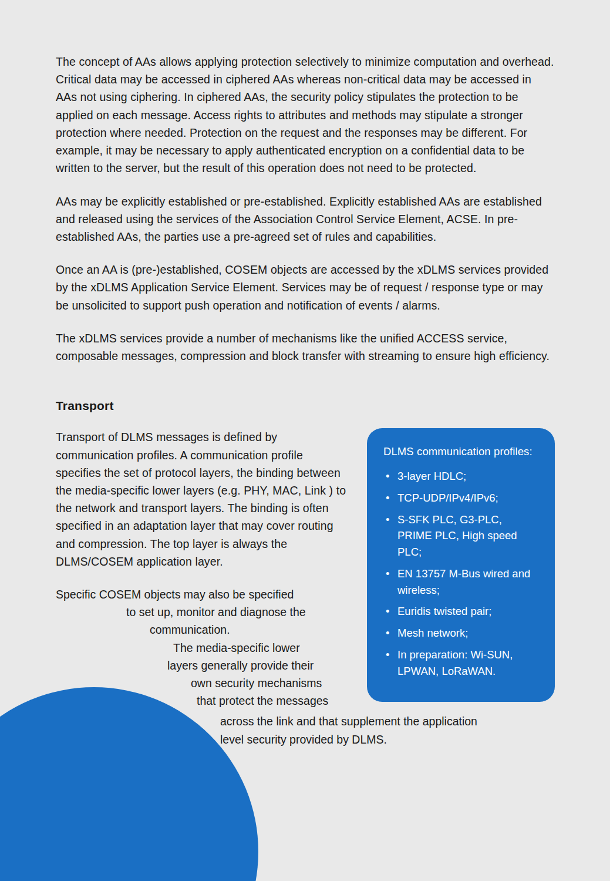The concept of AAs allows applying protection selectively to minimize computation and overhead. Critical data may be accessed in ciphered AAs whereas non-critical data may be accessed in AAs not using ciphering. In ciphered AAs, the security policy stipulates the protection to be applied on each message. Access rights to attributes and methods may stipulate a stronger protection where needed. Protection on the request and the responses may be different. For example, it may be necessary to apply authenticated encryption on a confidential data to be written to the server, but the result of this operation does not need to be protected.
AAs may be explicitly established or pre-established. Explicitly established AAs are established and released using the services of the Association Control Service Element, ACSE. In pre-established AAs, the parties use a pre-agreed set of rules and capabilities.
Once an AA is (pre-)established, COSEM objects are accessed by the xDLMS services provided by the xDLMS Application Service Element. Services may be of request / response type or may be unsolicited to support push operation and notification of events / alarms.
The xDLMS services provide a number of mechanisms like the unified ACCESS service, composable messages, compression and block transfer with streaming to ensure high efficiency.
Transport
DLMS communication profiles:
3-layer HDLC;
TCP-UDP/IPv4/IPv6;
S-SFK PLC, G3-PLC, PRIME PLC, High speed PLC;
EN 13757 M-Bus wired and wireless;
Euridis twisted pair;
Mesh network;
In preparation: Wi-SUN, LPWAN, LoRaWAN.
Transport of DLMS messages is defined by communication profiles. A communication profile specifies the set of protocol layers, the binding between the media-specific lower layers (e.g. PHY, MAC, Link ) to the network and transport layers. The binding is often specified in an adaptation layer that may cover routing and compression. The top layer is always the DLMS/COSEM application layer.
Specific COSEM objects may also be specified to set up, monitor and diagnose the communication. The media-specific lower layers generally provide their own security mechanisms that protect the messages
across the link and that supplement the application level security provided by DLMS.